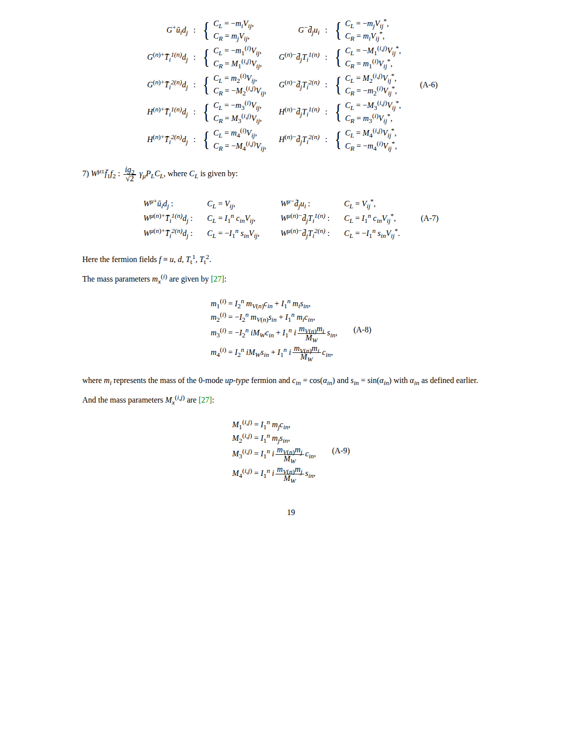| G + ū i d j | : | { C L = − m i V ij , C R = m j V ij , | G − d̄ j u i | : | { C L = − m j V ij * , C R = m i V ij * , |
| G ( n )+ T̄ i 1(n) d j | : | { C L = − m 1 ( i ) V ij , C R = M 1 ( i,j ) V ij , | G ( n )− d̄ j T i 1(n) | : | { C L = − M 1 ( i,j ) V ij * , C R = m 1 ( i ) V ij * , |
| G ( n )+ T̄ i 2(n) d j | : | { C L = m 2 ( i ) V ij , C R = − M 2 ( i,j ) V ij , | G ( n )− d̄ j T i 2(n) | : | { C L = M 2 ( i,j ) V ij * , C R = − m 2 ( i ) V ij * , |
| H ( n )+ T̄ i 1(n) d j | : | { C L = − m 3 ( i ) V ij , C R = M 3 ( i,j ) V ij , | H ( n )− d̄ j T i 1(n) | : | { C L = − M 3 ( i,j ) V ij * , C R = m 3 ( i ) V ij * , |
| H ( n )+ T̄ i 2(n) d j | : | { C L = m 4 ( i ) V ij , C R = − M 4 ( i,j ) V ij , | H ( n )− d̄ j T i 2(n) | : | { C L = M 4 ( i,j ) V ij * , C R = − m 4 ( i ) V ij * , |
(A-6)
7) Wμ±f̄1f2 : ig2√2̅ γμPLCL, where CL is given by:
| W μ + ū i d j : | C L = V ij , | W μ − d̄ j u i : | C L = V ij * , |
| W μ ( n )+ T̄ i 1(n) d j : | C L = I 1 n c in V ij , | W μ ( n )− d̄ j T i 1(n) : | C L = I 1 n c in V ij * , |
| W μ ( n )+ T̄ i 2(n) d j : | C L = − I 1 n s in V ij , | W μ ( n )− d̄ j T i 2(n) : | C L = − I 1 n s in V ij * . |
(A-7)
Here the fermion fields f ≡ u, d, Tt1, Tt2.
The mass parameters mx(i) are given by [27]:
m1(i) = I2n mV(n)cin + I1n misin, m2(i) = −I2n mV(n)sin + I1n micin, m3(i) = −I2n iMWcin + I1n imV(n)mi MW sin, m4(i) = I2n iMWsin + I1n imV(n)mi MW cin,
(A-8)
where mi represents the mass of the 0-mode up-type fermion and cin = cos(αin) and sin = sin(αin) with αin as defined earlier.
And the mass parameters Mx(i,j) are [27]:
M1(i,j) = I1n mjcin, M2(i,j) = I1n mjsin, M3(i,j) = I1n imV(n)mj MW cin, M4(i,j) = I1n imV(n)mj MW sin,
(A-9)
19